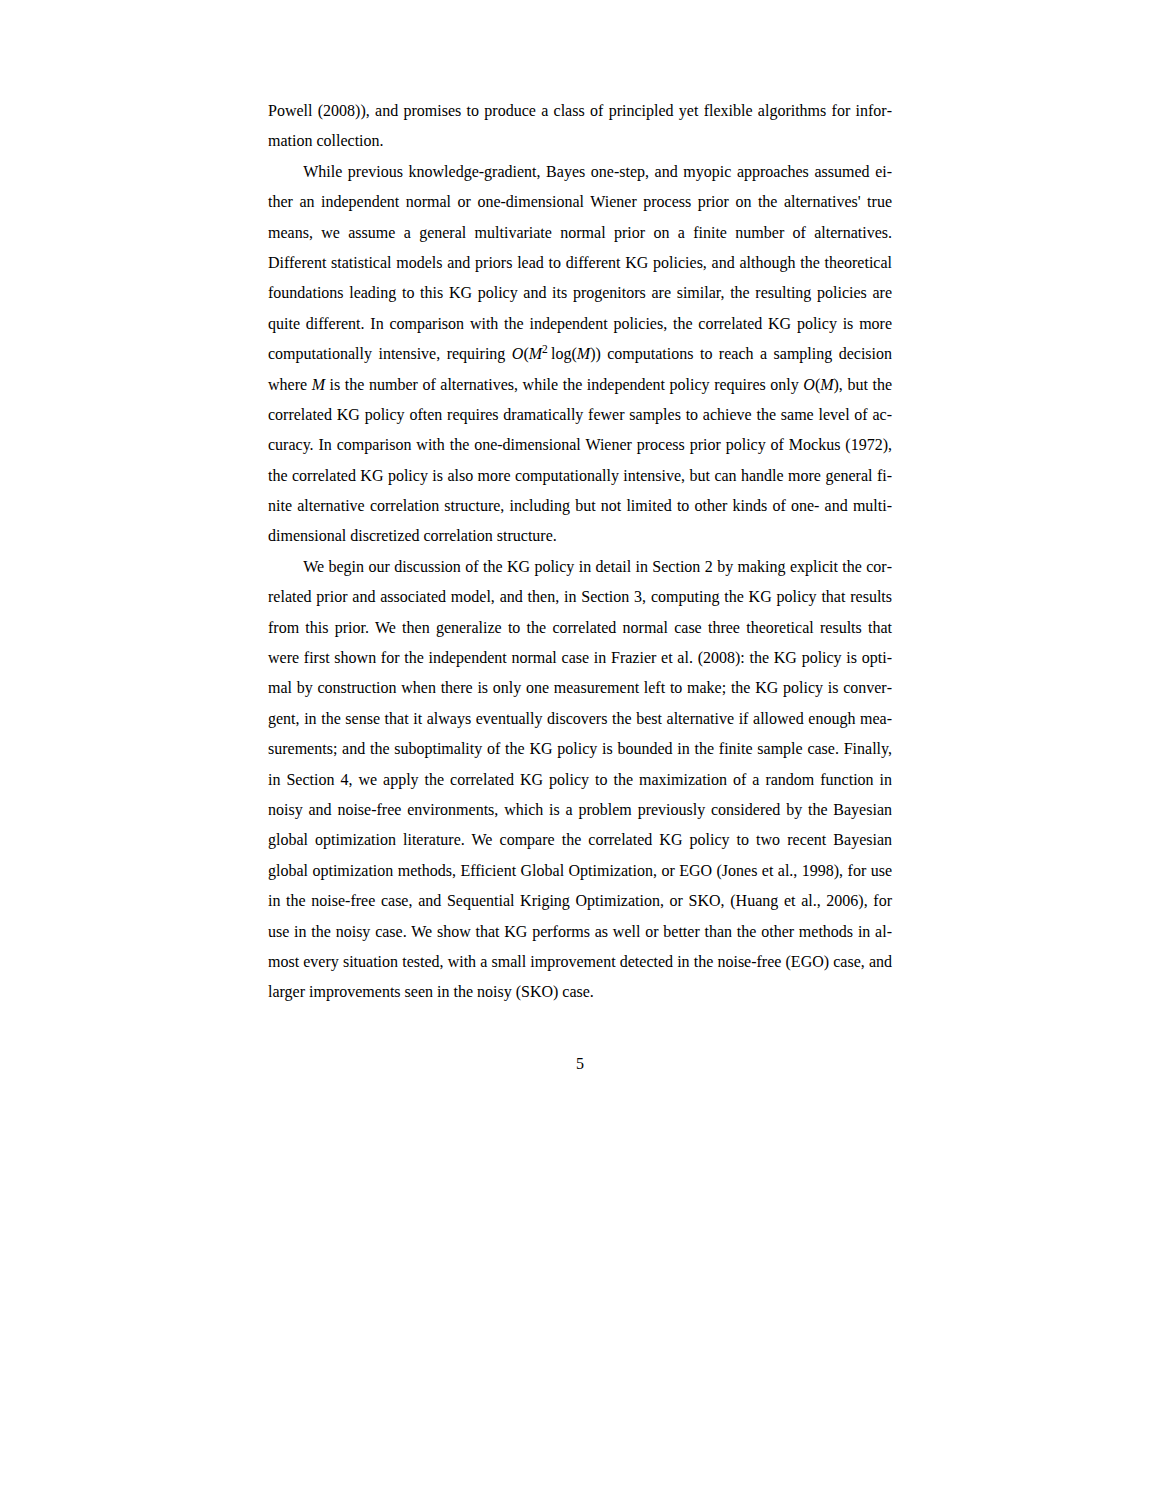Powell (2008)), and promises to produce a class of principled yet flexible algorithms for information collection.
While previous knowledge-gradient, Bayes one-step, and myopic approaches assumed either an independent normal or one-dimensional Wiener process prior on the alternatives' true means, we assume a general multivariate normal prior on a finite number of alternatives. Different statistical models and priors lead to different KG policies, and although the theoretical foundations leading to this KG policy and its progenitors are similar, the resulting policies are quite different. In comparison with the independent policies, the correlated KG policy is more computationally intensive, requiring O(M2 log(M)) computations to reach a sampling decision where M is the number of alternatives, while the independent policy requires only O(M), but the correlated KG policy often requires dramatically fewer samples to achieve the same level of accuracy. In comparison with the one-dimensional Wiener process prior policy of Mockus (1972), the correlated KG policy is also more computationally intensive, but can handle more general finite alternative correlation structure, including but not limited to other kinds of one- and multi-dimensional discretized correlation structure.
We begin our discussion of the KG policy in detail in Section 2 by making explicit the correlated prior and associated model, and then, in Section 3, computing the KG policy that results from this prior. We then generalize to the correlated normal case three theoretical results that were first shown for the independent normal case in Frazier et al. (2008): the KG policy is optimal by construction when there is only one measurement left to make; the KG policy is convergent, in the sense that it always eventually discovers the best alternative if allowed enough measurements; and the suboptimality of the KG policy is bounded in the finite sample case. Finally, in Section 4, we apply the correlated KG policy to the maximization of a random function in noisy and noise-free environments, which is a problem previously considered by the Bayesian global optimization literature. We compare the correlated KG policy to two recent Bayesian global optimization methods, Efficient Global Optimization, or EGO (Jones et al., 1998), for use in the noise-free case, and Sequential Kriging Optimization, or SKO, (Huang et al., 2006), for use in the noisy case. We show that KG performs as well or better than the other methods in almost every situation tested, with a small improvement detected in the noise-free (EGO) case, and larger improvements seen in the noisy (SKO) case.
5